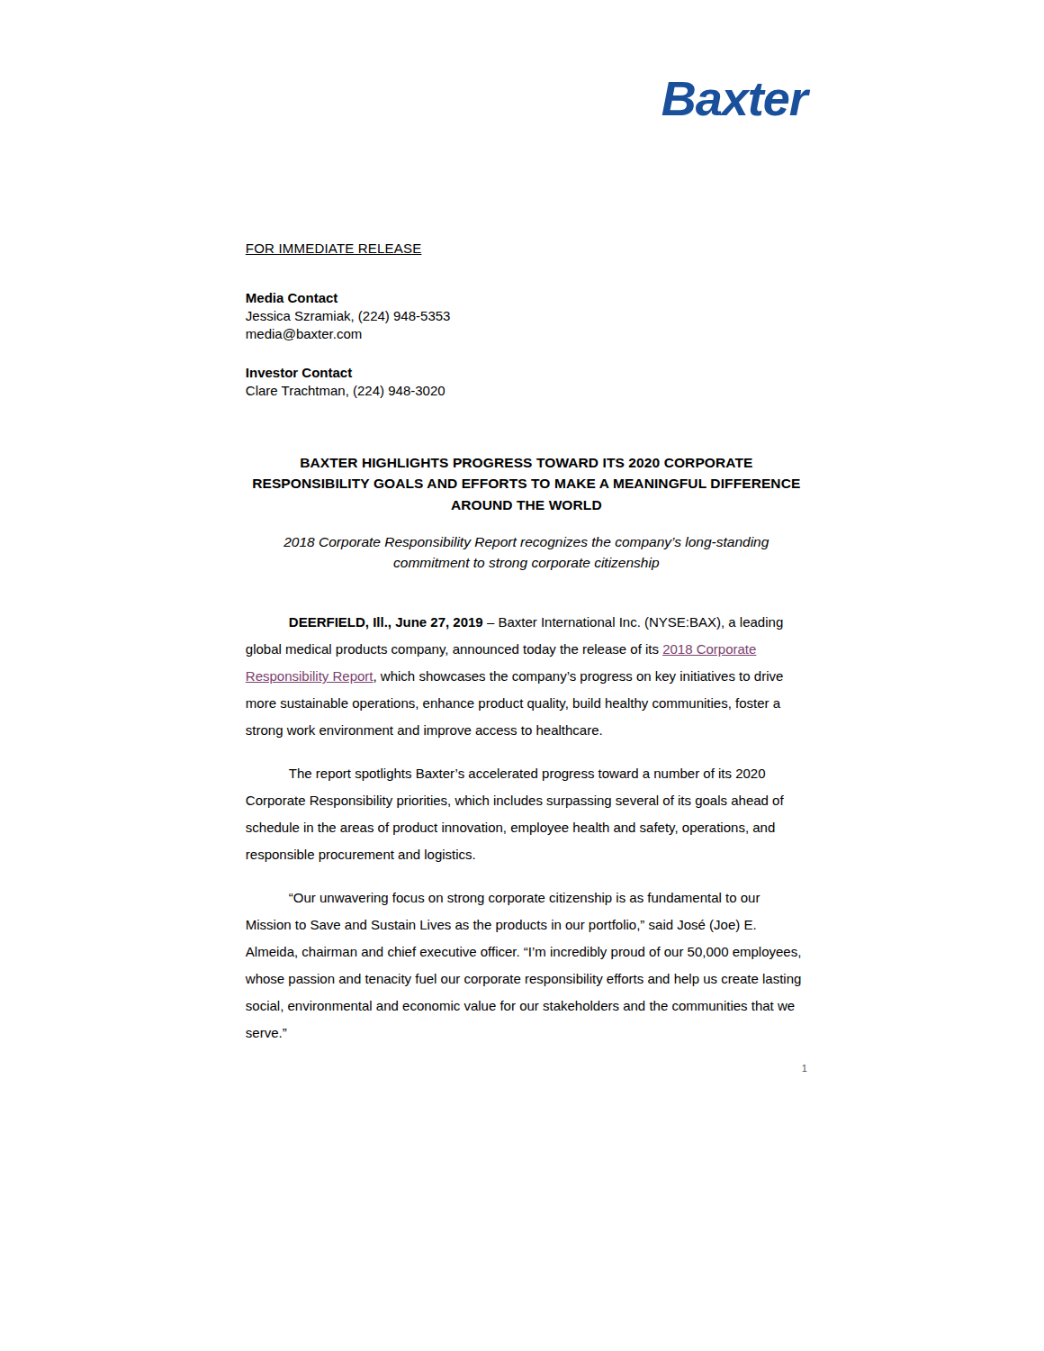Baxter
FOR IMMEDIATE RELEASE
Media Contact
Jessica Szramiak, (224) 948-5353
media@baxter.com
Investor Contact
Clare Trachtman, (224) 948-3020
Baxter Highlights Progress Toward Its 2020 Corporate Responsibility Goals and Efforts to Make a Meaningful Difference Around the World
2018 Corporate Responsibility Report recognizes the company’s long-standing commitment to strong corporate citizenship
DEERFIELD, Ill., June 27, 2019 – Baxter International Inc. (NYSE:BAX), a leading global medical products company, announced today the release of its 2018 Corporate Responsibility Report, which showcases the company’s progress on key initiatives to drive more sustainable operations, enhance product quality, build healthy communities, foster a strong work environment and improve access to healthcare.
The report spotlights Baxter’s accelerated progress toward a number of its 2020 Corporate Responsibility priorities, which includes surpassing several of its goals ahead of schedule in the areas of product innovation, employee health and safety, operations, and responsible procurement and logistics.
“Our unwavering focus on strong corporate citizenship is as fundamental to our Mission to Save and Sustain Lives as the products in our portfolio,” said José (Joe) E. Almeida, chairman and chief executive officer. “I’m incredibly proud of our 50,000 employees, whose passion and tenacity fuel our corporate responsibility efforts and help us create lasting social, environmental and economic value for our stakeholders and the communities that we serve.”
1